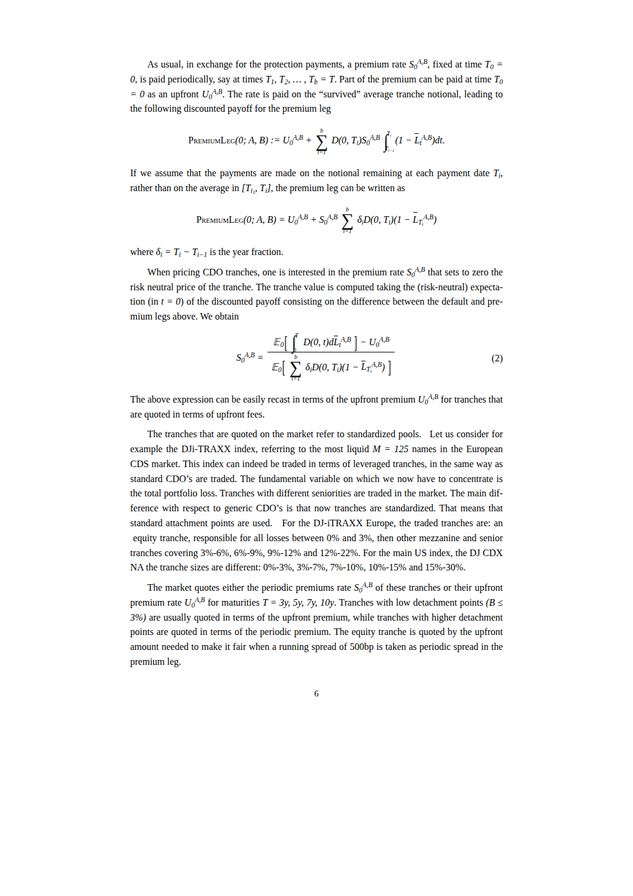As usual, in exchange for the protection payments, a premium rate S0A,B, fixed at time T0 = 0, is paid periodically, say at times T1, T2, … , Tb = T. Part of the premium can be paid at time T0 = 0 as an upfront U0A,B. The rate is paid on the “survived” average tranche notional, leading to the following discounted payoff for the premium leg
PremiumLeg(0; A, B) := U0A,B + b∑i=1 D(0, Ti)S0A,B Ti∫Ti−1 (1 − LtA,B)dt.
If we assume that the payments are made on the notional remaining at each payment date Ti, rather than on the average in [Ti1, Ti], the premium leg can be written as
PremiumLeg(0; A, B) = U0A,B + S0A,B b∑i=1 δiD(0, Ti)(1 − LTiA,B)
where δi = Ti − Ti−1 is the year fraction.
When pricing CDO tranches, one is interested in the premium rate S0A,B that sets to zero the risk neutral price of the tranche. The tranche value is computed taking the (risk-neutral) expectation (in t = 0) of the discounted payoff consisting on the difference between the default and premium legs above. We obtain
S0A,B = 𝔼0[ T∫0 D(0, t)dLtA,B ] − U0A,B 𝔼0[ b∑i=1 δiD(0, Ti)(1 − LTiA,B) ] (2)
The above expression can be easily recast in terms of the upfront premium U0A,B for tranches that are quoted in terms of upfront fees.
The tranches that are quoted on the market refer to standardized pools. Let us consider for example the DJi-TRAXX index, referring to the most liquid M = 125 names in the European CDS market. This index can indeed be traded in terms of leveraged tranches, in the same way as standard CDO’s are traded. The fundamental variable on which we now have to concentrate is the total portfolio loss. Tranches with different seniorities are traded in the market. The main difference with respect to generic CDO’s is that now tranches are standardized. That means that standard attachment points are used. For the DJ-iTRAXX Europe, the traded tranches are: an equity tranche, responsible for all losses between 0% and 3%, then other mezzanine and senior tranches covering 3%-6%, 6%-9%, 9%-12% and 12%-22%. For the main US index, the DJ CDX NA the tranche sizes are different: 0%-3%, 3%-7%, 7%-10%, 10%-15% and 15%-30%.
The market quotes either the periodic premiums rate S0A,B of these tranches or their upfront premium rate U0A,B for maturities T = 3y, 5y, 7y, 10y. Tranches with low detachment points (B ≤ 3%) are usually quoted in terms of the upfront premium, while tranches with higher detachment points are quoted in terms of the periodic premium. The equity tranche is quoted by the upfront amount needed to make it fair when a running spread of 500bp is taken as periodic spread in the premium leg.
6